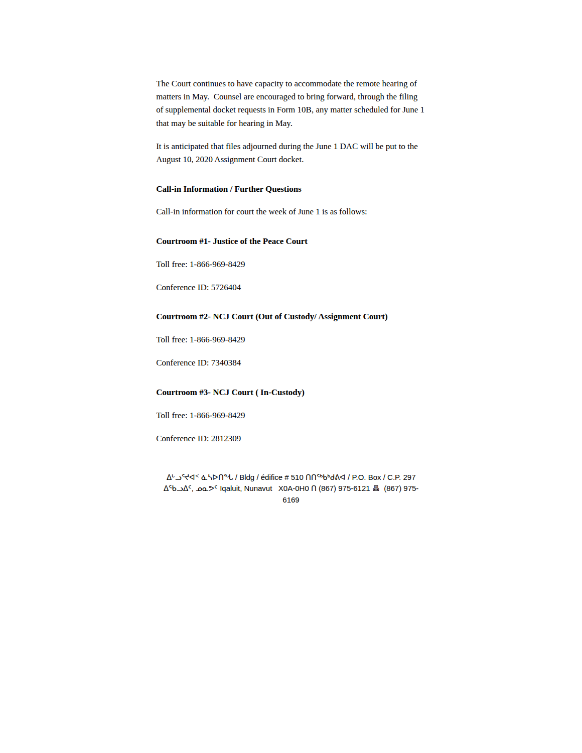The Court continues to have capacity to accommodate the remote hearing of matters in May. Counsel are encouraged to bring forward, through the filing of supplemental docket requests in Form 10B, any matter scheduled for June 1 that may be suitable for hearing in May.
It is anticipated that files adjourned during the June 1 DAC will be put to the August 10, 2020 Assignment Court docket.
Call-in Information / Further Questions
Call-in information for court the week of June 1 is as follows:
Courtroom #1- Justice of the Peace Court
Toll free: 1-866-969-8429
Conference ID: 5726404
Courtroom #2- NCJ Court (Out of Custody/ Assignment Court)
Toll free: 1-866-969-8429
Conference ID: 7340384
Courtroom #3- NCJ Court ( In-Custody)
Toll free: 1-866-969-8429
Conference ID: 2812309
ᐃᒡᓗᕐᔪᐊᑉ ᓈᓴᐅᑎᖓ / Bldg / édifice # 510 ᑎᑎᖅᑲᒃᑯᕕᐊ / P.O. Box / C.P. 297
ᐃᖃᓗᐃᑦ, ᓄᓇᕗᑦ Iqaluit, Nunavut X0A-0H0 ᑎ (867) 975-6121 🖷 (867) 975-6169